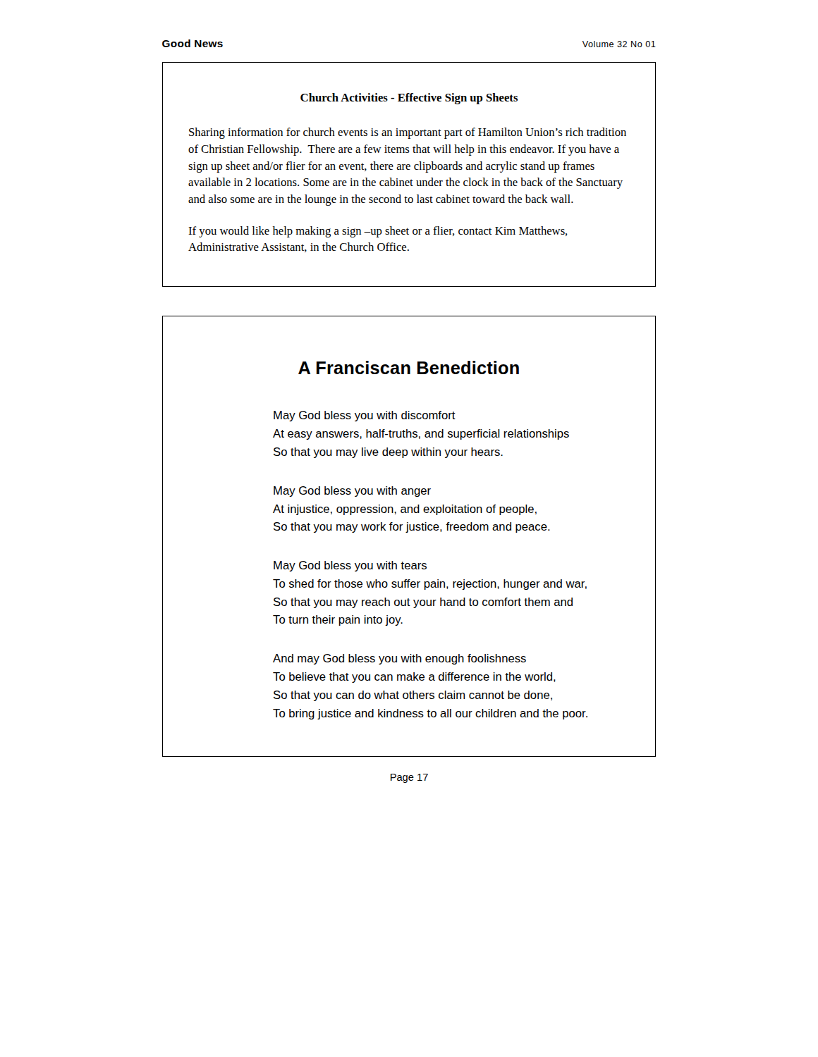Good News Volume 32 No 01
Church Activities - Effective Sign up Sheets
Sharing information for church events is an important part of Hamilton Union’s rich tradition of Christian Fellowship. There are a few items that will help in this endeavor. If you have a sign up sheet and/or flier for an event, there are clipboards and acrylic stand up frames available in 2 locations. Some are in the cabinet under the clock in the back of the Sanctuary and also some are in the lounge in the second to last cabinet toward the back wall.
If you would like help making a sign –up sheet or a flier, contact Kim Matthews, Administrative Assistant, in the Church Office.
A Franciscan Benediction
May God bless you with discomfort
At easy answers, half-truths, and superficial relationships
So that you may live deep within your hears.
May God bless you with anger
At injustice, oppression, and exploitation of people,
So that you may work for justice, freedom and peace.
May God bless you with tears
To shed for those who suffer pain, rejection, hunger and war,
So that you may reach out your hand to comfort them and
To turn their pain into joy.
And may God bless you with enough foolishness
To believe that you can make a difference in the world,
So that you can do what others claim cannot be done,
To bring justice and kindness to all our children and the poor.
Page 17